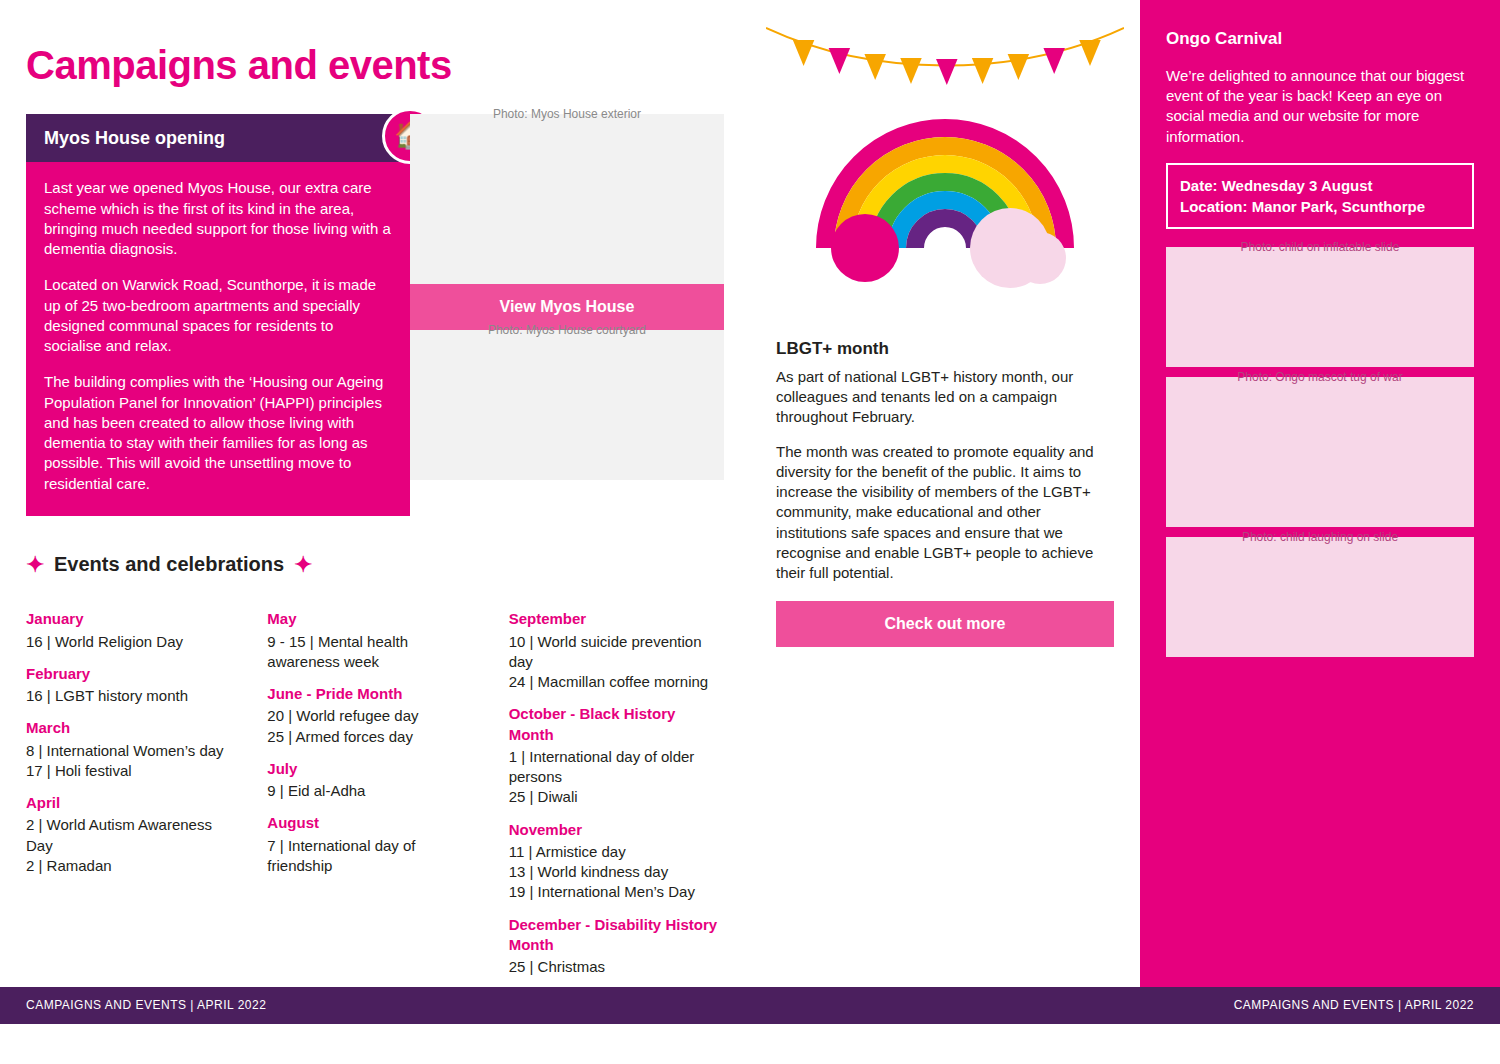Campaigns and events
Myos House opening 🏠
Last year we opened Myos House, our extra care scheme which is the first of its kind in the area, bringing much needed support for those living with a dementia diagnosis.
Located on Warwick Road, Scunthorpe, it is made up of 25 two-bedroom apartments and specially designed communal spaces for residents to socialise and relax.
The building complies with the ‘Housing our Ageing Population Panel for Innovation’ (HAPPI) principles and has been created to allow those living with dementia to stay with their families for as long as possible. This will avoid the unsettling move to residential care.
Photo: Myos House exterior
View Myos House
Photo: Myos House courtyard
✦ Events and celebrations ✦
January
16 | World Religion Day
February
16 | LGBT history month
March
8 | International Women’s day
17 | Holi festival
April
2 | World Autism Awareness Day
2 | Ramadan
May
9 - 15 | Mental health awareness week
June - Pride Month
20 | World refugee day
25 | Armed forces day
July
9 | Eid al-Adha
August
7 | International day of friendship
September
10 | World suicide prevention day
24 | Macmillan coffee morning
October - Black History Month
1 | International day of older persons
25 | Diwali
November
11 | Armistice day
13 | World kindness day
19 | International Men’s Day
December - Disability History Month
25 | Christmas
LBGT+ month
As part of national LGBT+ history month, our colleagues and tenants led on a campaign throughout February.
The month was created to promote equality and diversity for the benefit of the public. It aims to increase the visibility of members of the LGBT+ community, make educational and other institutions safe spaces and ensure that we recognise and enable LGBT+ people to achieve their full potential.
Check out more
Ongo Carnival
We’re delighted to announce that our biggest event of the year is back! Keep an eye on social media and our website for more information.
Date: Wednesday 3 August
Location: Manor Park, Scunthorpe
Photo: child on inflatable slide
Photo: Ongo mascot tug of war
Photo: child laughing on slide
CAMPAIGNS AND EVENTS | APRIL 2022 CAMPAIGNS AND EVENTS | APRIL 2022